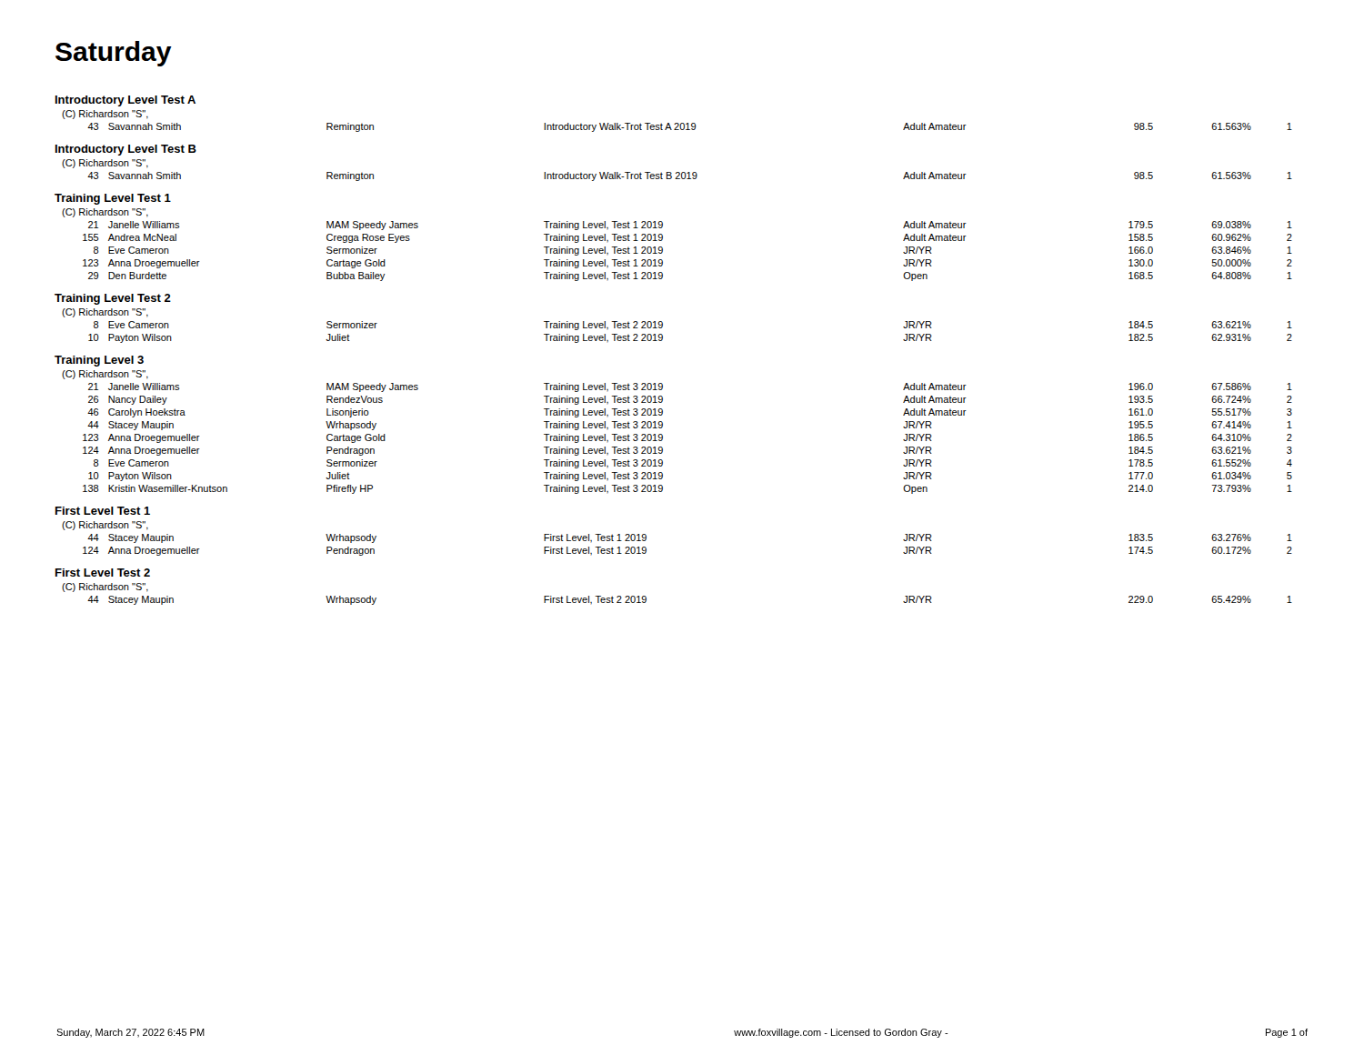Saturday
Introductory Level Test A
(C) Richardson "S",
| 43 | Savannah Smith | Remington | Introductory Walk-Trot Test A 2019 | Adult Amateur | 98.5 | 61.563% | 1 |
Introductory Level Test B
(C) Richardson "S",
| 43 | Savannah Smith | Remington | Introductory Walk-Trot Test B 2019 | Adult Amateur | 98.5 | 61.563% | 1 |
Training Level Test 1
(C) Richardson "S",
| 21 | Janelle Williams | MAM Speedy James | Training Level, Test 1 2019 | Adult Amateur | 179.5 | 69.038% | 1 |
| 155 | Andrea McNeal | Cregga Rose Eyes | Training Level, Test 1 2019 | Adult Amateur | 158.5 | 60.962% | 2 |
| 8 | Eve Cameron | Sermonizer | Training Level, Test 1 2019 | JR/YR | 166.0 | 63.846% | 1 |
| 123 | Anna Droegemueller | Cartage Gold | Training Level, Test 1 2019 | JR/YR | 130.0 | 50.000% | 2 |
| 29 | Den Burdette | Bubba Bailey | Training Level, Test 1 2019 | Open | 168.5 | 64.808% | 1 |
Training Level Test 2
(C) Richardson "S",
| 8 | Eve Cameron | Sermonizer | Training Level, Test 2 2019 | JR/YR | 184.5 | 63.621% | 1 |
| 10 | Payton Wilson | Juliet | Training Level, Test 2 2019 | JR/YR | 182.5 | 62.931% | 2 |
Training Level 3
(C) Richardson "S",
| 21 | Janelle Williams | MAM Speedy James | Training Level, Test 3 2019 | Adult Amateur | 196.0 | 67.586% | 1 |
| 26 | Nancy Dailey | RendezVous | Training Level, Test 3 2019 | Adult Amateur | 193.5 | 66.724% | 2 |
| 46 | Carolyn Hoekstra | Lisonjerio | Training Level, Test 3 2019 | Adult Amateur | 161.0 | 55.517% | 3 |
| 44 | Stacey Maupin | Wrhapsody | Training Level, Test 3 2019 | JR/YR | 195.5 | 67.414% | 1 |
| 123 | Anna Droegemueller | Cartage Gold | Training Level, Test 3 2019 | JR/YR | 186.5 | 64.310% | 2 |
| 124 | Anna Droegemueller | Pendragon | Training Level, Test 3 2019 | JR/YR | 184.5 | 63.621% | 3 |
| 8 | Eve Cameron | Sermonizer | Training Level, Test 3 2019 | JR/YR | 178.5 | 61.552% | 4 |
| 10 | Payton Wilson | Juliet | Training Level, Test 3 2019 | JR/YR | 177.0 | 61.034% | 5 |
| 138 | Kristin Wasemiller-Knutson | Pfirefly HP | Training Level, Test 3 2019 | Open | 214.0 | 73.793% | 1 |
First Level Test 1
(C) Richardson "S",
| 44 | Stacey Maupin | Wrhapsody | First Level, Test 1 2019 | JR/YR | 183.5 | 63.276% | 1 |
| 124 | Anna Droegemueller | Pendragon | First Level, Test 1 2019 | JR/YR | 174.5 | 60.172% | 2 |
First Level Test 2
(C) Richardson "S",
| 44 | Stacey Maupin | Wrhapsody | First Level, Test 2 2019 | JR/YR | 229.0 | 65.429% | 1 |
| Sunday, March 27, 2022 6:45 PM | www.foxvillage.com - Licensed to Gordon Gray - | Page 1 of |